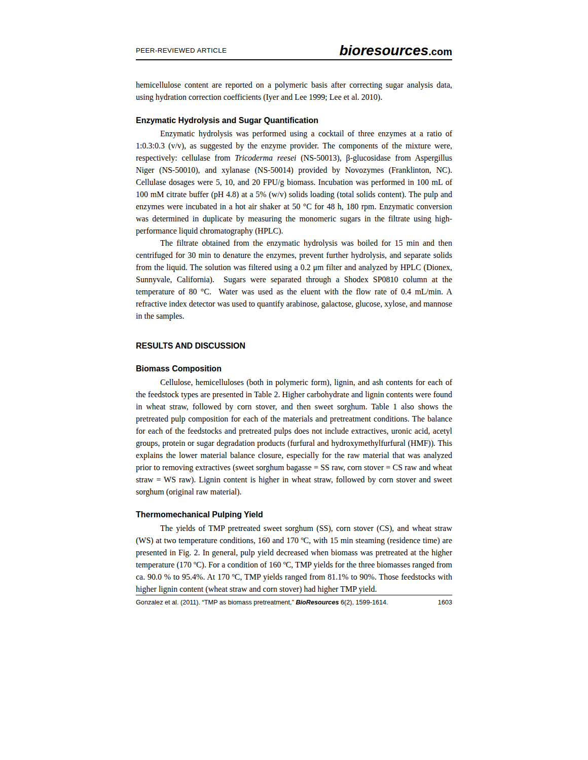PEER-REVIEWED ARTICLE
bioresources.com
hemicellulose content are reported on a polymeric basis after correcting sugar analysis data, using hydration correction coefficients (Iyer and Lee 1999; Lee et al. 2010).
Enzymatic Hydrolysis and Sugar Quantification
Enzymatic hydrolysis was performed using a cocktail of three enzymes at a ratio of 1:0.3:0.3 (v/v), as suggested by the enzyme provider. The components of the mixture were, respectively: cellulase from Tricoderma reesei (NS-50013), β-glucosidase from Aspergillus Niger (NS-50010), and xylanase (NS-50014) provided by Novozymes (Franklinton, NC). Cellulase dosages were 5, 10, and 20 FPU/g biomass. Incubation was performed in 100 mL of 100 mM citrate buffer (pH 4.8) at a 5% (w/v) solids loading (total solids content). The pulp and enzymes were incubated in a hot air shaker at 50 °C for 48 h, 180 rpm. Enzymatic conversion was determined in duplicate by measuring the monomeric sugars in the filtrate using high-performance liquid chromatography (HPLC).
The filtrate obtained from the enzymatic hydrolysis was boiled for 15 min and then centrifuged for 30 min to denature the enzymes, prevent further hydrolysis, and separate solids from the liquid. The solution was filtered using a 0.2 μm filter and analyzed by HPLC (Dionex, Sunnyvale, California). Sugars were separated through a Shodex SP0810 column at the temperature of 80 °C. Water was used as the eluent with the flow rate of 0.4 mL/min. A refractive index detector was used to quantify arabinose, galactose, glucose, xylose, and mannose in the samples.
RESULTS AND DISCUSSION
Biomass Composition
Cellulose, hemicelluloses (both in polymeric form), lignin, and ash contents for each of the feedstock types are presented in Table 2. Higher carbohydrate and lignin contents were found in wheat straw, followed by corn stover, and then sweet sorghum. Table 1 also shows the pretreated pulp composition for each of the materials and pretreatment conditions. The balance for each of the feedstocks and pretreated pulps does not include extractives, uronic acid, acetyl groups, protein or sugar degradation products (furfural and hydroxymethylfurfural (HMF)). This explains the lower material balance closure, especially for the raw material that was analyzed prior to removing extractives (sweet sorghum bagasse = SS raw, corn stover = CS raw and wheat straw = WS raw). Lignin content is higher in wheat straw, followed by corn stover and sweet sorghum (original raw material).
Thermomechanical Pulping Yield
The yields of TMP pretreated sweet sorghum (SS), corn stover (CS), and wheat straw (WS) at two temperature conditions, 160 and 170 ºC, with 15 min steaming (residence time) are presented in Fig. 2. In general, pulp yield decreased when biomass was pretreated at the higher temperature (170 ºC). For a condition of 160 ºC, TMP yields for the three biomasses ranged from ca. 90.0 % to 95.4%. At 170 ºC, TMP yields ranged from 81.1% to 90%. Those feedstocks with higher lignin content (wheat straw and corn stover) had higher TMP yield.
1603 Gonzalez et al. (2011). “TMP as biomass pretreatment,” BioResources 6(2), 1599-1614.